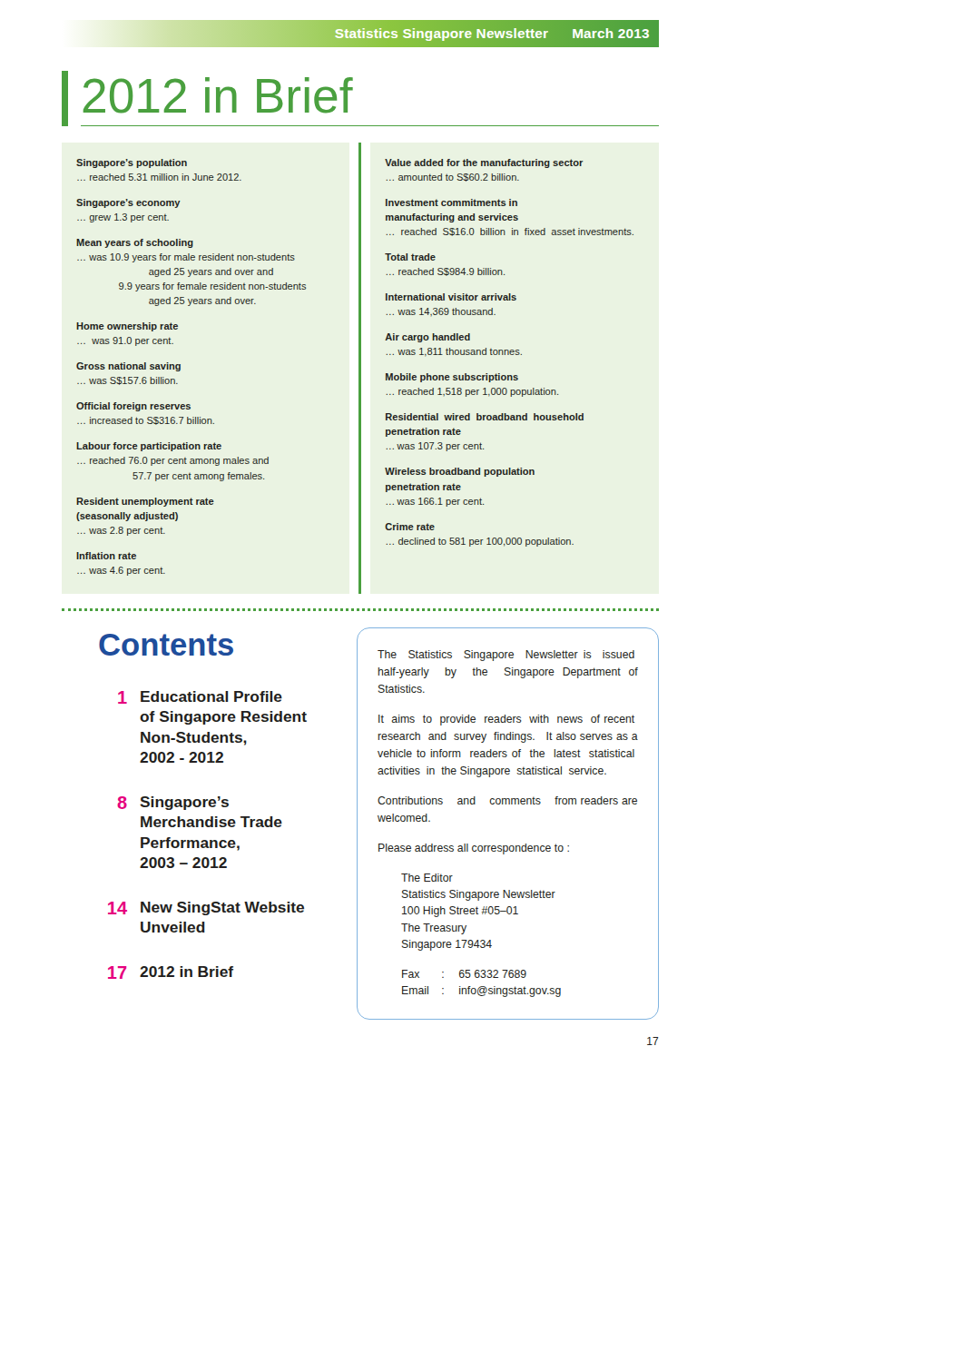Statistics Singapore Newsletter March 2013
2012 in Brief
Singapore’s population … reached 5.31 million in June 2012.
Singapore’s economy … grew 1.3 per cent.
Mean years of schooling … was 10.9 years for male resident non-students aged 25 years and over and 9.9 years for female resident non-students aged 25 years and over.
Home ownership rate … was 91.0 per cent.
Gross national saving … was S$157.6 billion.
Official foreign reserves … increased to S$316.7 billion.
Labour force participation rate … reached 76.0 per cent among males and 57.7 per cent among females.
Resident unemployment rate
(seasonally adjusted) … was 2.8 per cent.
Inflation rate … was 4.6 per cent.
Value added for the manufacturing sector … amounted to S$60.2 billion.
Investment commitments in
manufacturing and services … reached S$16.0 billion in fixed asset investments.
Total trade … reached S$984.9 billion.
International visitor arrivals … was 14,369 thousand.
Air cargo handled … was 1,811 thousand tonnes.
Mobile phone subscriptions … reached 1,518 per 1,000 population.
Residential wired broadband household
penetration rate … was 107.3 per cent.
Wireless broadband population
penetration rate … was 166.1 per cent.
Crime rate … declined to 581 per 100,000 population.
Contents
1 Educational Profile
of Singapore Resident
Non-Students,
2002 - 2012
8 Singapore’s
Merchandise Trade
Performance,
2003 – 2012
14 New SingStat Website
Unveiled
17 2012 in Brief
The Statistics Singapore Newsletter is issued half-yearly by the Singapore Department of Statistics.
It aims to provide readers with news of recent research and survey findings. It also serves as a vehicle to inform readers of the latest statistical activities in the Singapore statistical service.
Contributions and comments from readers are welcomed.
Please address all correspondence to :
The Editor
Statistics Singapore Newsletter
100 High Street #05–01
The Treasury
Singapore 179434
Fax: 65 6332 7689
Email: info@singstat.gov.sg
17